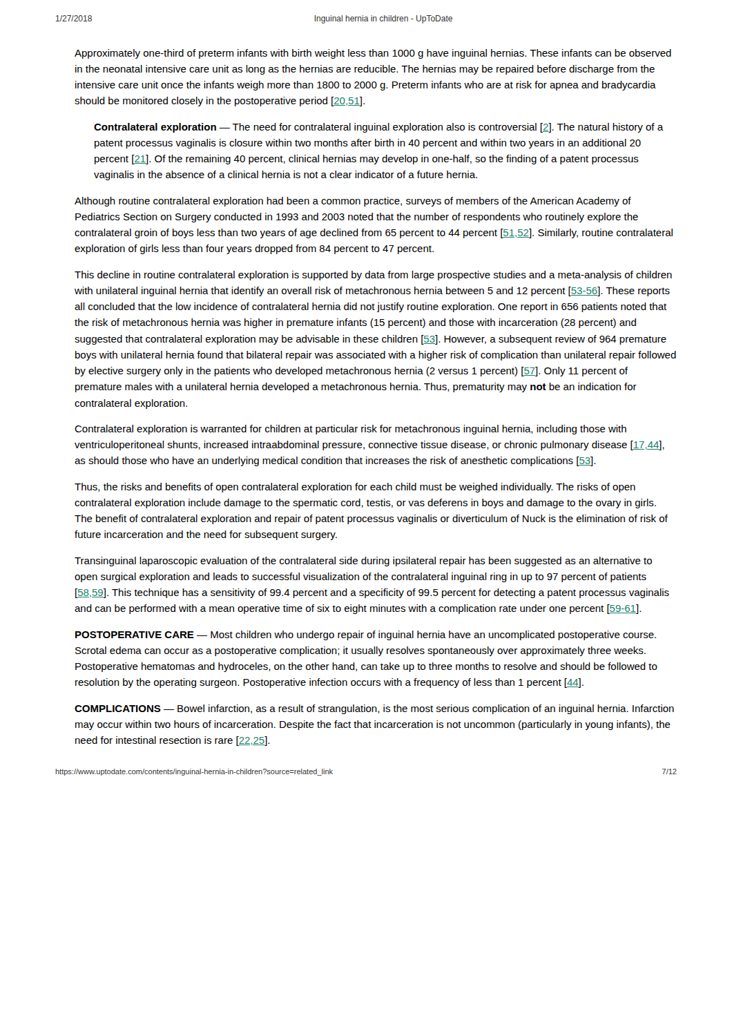1/27/2018 Inguinal hernia in children - UpToDate
Approximately one-third of preterm infants with birth weight less than 1000 g have inguinal hernias. These infants can be observed in the neonatal intensive care unit as long as the hernias are reducible. The hernias may be repaired before discharge from the intensive care unit once the infants weigh more than 1800 to 2000 g. Preterm infants who are at risk for apnea and bradycardia should be monitored closely in the postoperative period [20,51].
Contralateral exploration — The need for contralateral inguinal exploration also is controversial [2]. The natural history of a patent processus vaginalis is closure within two months after birth in 40 percent and within two years in an additional 20 percent [21]. Of the remaining 40 percent, clinical hernias may develop in one-half, so the finding of a patent processus vaginalis in the absence of a clinical hernia is not a clear indicator of a future hernia.
Although routine contralateral exploration had been a common practice, surveys of members of the American Academy of Pediatrics Section on Surgery conducted in 1993 and 2003 noted that the number of respondents who routinely explore the contralateral groin of boys less than two years of age declined from 65 percent to 44 percent [51,52]. Similarly, routine contralateral exploration of girls less than four years dropped from 84 percent to 47 percent.
This decline in routine contralateral exploration is supported by data from large prospective studies and a meta-analysis of children with unilateral inguinal hernia that identify an overall risk of metachronous hernia between 5 and 12 percent [53-56]. These reports all concluded that the low incidence of contralateral hernia did not justify routine exploration. One report in 656 patients noted that the risk of metachronous hernia was higher in premature infants (15 percent) and those with incarceration (28 percent) and suggested that contralateral exploration may be advisable in these children [53]. However, a subsequent review of 964 premature boys with unilateral hernia found that bilateral repair was associated with a higher risk of complication than unilateral repair followed by elective surgery only in the patients who developed metachronous hernia (2 versus 1 percent) [57]. Only 11 percent of premature males with a unilateral hernia developed a metachronous hernia. Thus, prematurity may not be an indication for contralateral exploration.
Contralateral exploration is warranted for children at particular risk for metachronous inguinal hernia, including those with ventriculoperitoneal shunts, increased intraabdominal pressure, connective tissue disease, or chronic pulmonary disease [17,44], as should those who have an underlying medical condition that increases the risk of anesthetic complications [53].
Thus, the risks and benefits of open contralateral exploration for each child must be weighed individually. The risks of open contralateral exploration include damage to the spermatic cord, testis, or vas deferens in boys and damage to the ovary in girls. The benefit of contralateral exploration and repair of patent processus vaginalis or diverticulum of Nuck is the elimination of risk of future incarceration and the need for subsequent surgery.
Transinguinal laparoscopic evaluation of the contralateral side during ipsilateral repair has been suggested as an alternative to open surgical exploration and leads to successful visualization of the contralateral inguinal ring in up to 97 percent of patients [58,59]. This technique has a sensitivity of 99.4 percent and a specificity of 99.5 percent for detecting a patent processus vaginalis and can be performed with a mean operative time of six to eight minutes with a complication rate under one percent [59-61].
POSTOPERATIVE CARE — Most children who undergo repair of inguinal hernia have an uncomplicated postoperative course. Scrotal edema can occur as a postoperative complication; it usually resolves spontaneously over approximately three weeks. Postoperative hematomas and hydroceles, on the other hand, can take up to three months to resolve and should be followed to resolution by the operating surgeon. Postoperative infection occurs with a frequency of less than 1 percent [44].
COMPLICATIONS — Bowel infarction, as a result of strangulation, is the most serious complication of an inguinal hernia. Infarction may occur within two hours of incarceration. Despite the fact that incarceration is not uncommon (particularly in young infants), the need for intestinal resection is rare [22,25].
https://www.uptodate.com/contents/inguinal-hernia-in-children?source=related_link 7/12